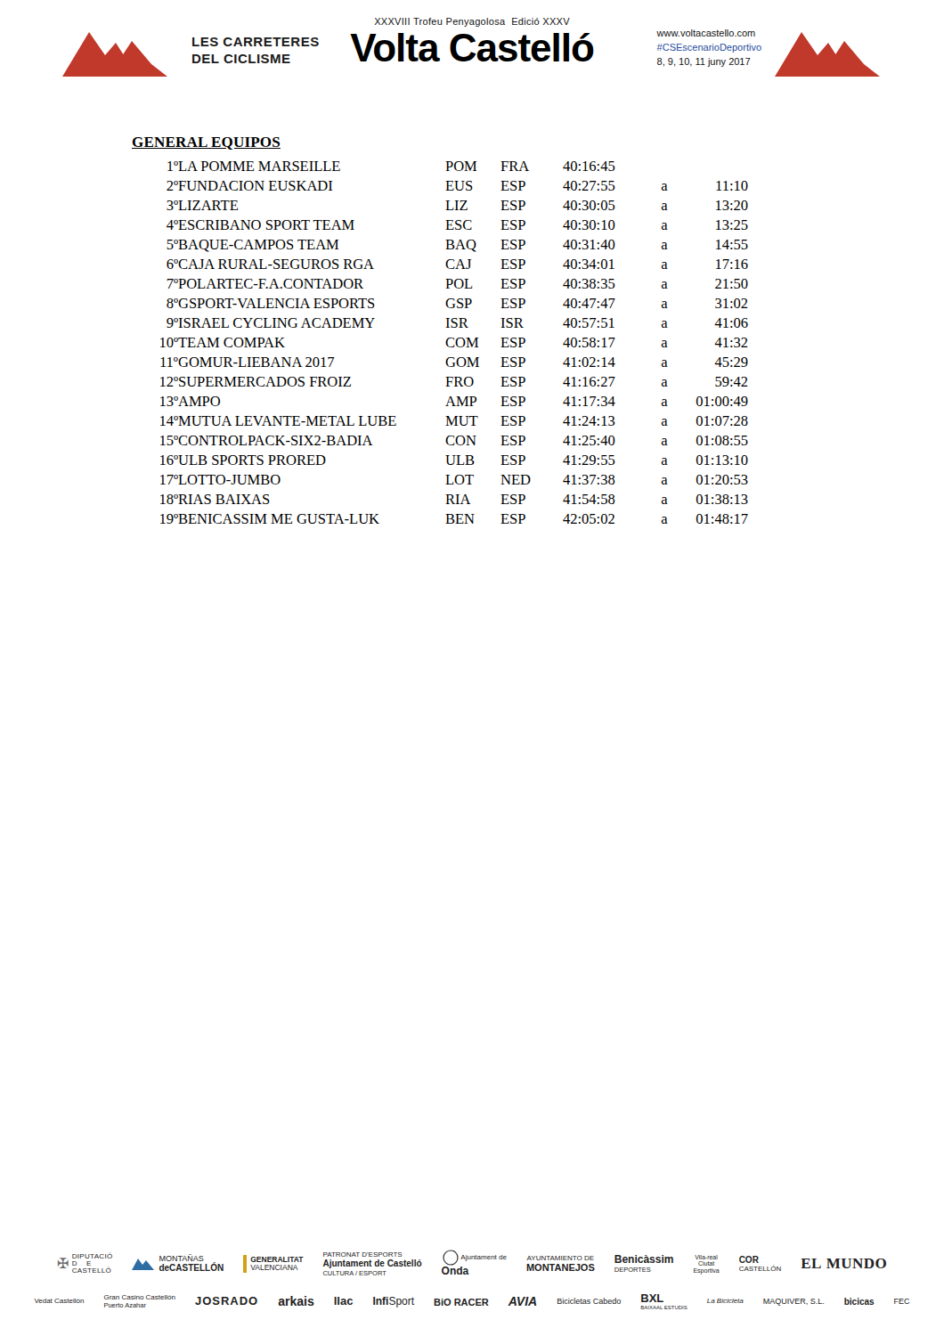LES CARRETERES
DEL CICLISME
XXXVIII Trofeu Penyagolosa Edició XXXV
Volta Castelló
www.voltacastello.com
#CSEscenarioDeportivo
8, 9, 10, 11 juny 2017
GENERAL EQUIPOS
| 1º | LA POMME MARSEILLE | POM | FRA | 40:16:45 | | |
| 2º | FUNDACION EUSKADI | EUS | ESP | 40:27:55 | a | 11:10 |
| 3º | LIZARTE | LIZ | ESP | 40:30:05 | a | 13:20 |
| 4º | ESCRIBANO SPORT TEAM | ESC | ESP | 40:30:10 | a | 13:25 |
| 5º | BAQUE-CAMPOS TEAM | BAQ | ESP | 40:31:40 | a | 14:55 |
| 6º | CAJA RURAL-SEGUROS RGA | CAJ | ESP | 40:34:01 | a | 17:16 |
| 7º | POLARTEC-F.A.CONTADOR | POL | ESP | 40:38:35 | a | 21:50 |
| 8º | GSPORT-VALENCIA ESPORTS | GSP | ESP | 40:47:47 | a | 31:02 |
| 9º | ISRAEL CYCLING ACADEMY | ISR | ISR | 40:57:51 | a | 41:06 |
| 10º | TEAM COMPAK | COM | ESP | 40:58:17 | a | 41:32 |
| 11º | GOMUR-LIEBANA 2017 | GOM | ESP | 41:02:14 | a | 45:29 |
| 12º | SUPERMERCADOS FROIZ | FRO | ESP | 41:16:27 | a | 59:42 |
| 13º | AMPO | AMP | ESP | 41:17:34 | a | 01:00:49 |
| 14º | MUTUA LEVANTE-METAL LUBE | MUT | ESP | 41:24:13 | a | 01:07:28 |
| 15º | CONTROLPACK-SIX2-BADIA | CON | ESP | 41:25:40 | a | 01:08:55 |
| 16º | ULB SPORTS PRORED | ULB | ESP | 41:29:55 | a | 01:13:10 |
| 17º | LOTTO-JUMBO | LOT | NED | 41:37:38 | a | 01:20:53 |
| 18º | RIAS BAIXAS | RIA | ESP | 41:54:58 | a | 01:38:13 |
| 19º | BENICASSIM ME GUSTA-LUK | BEN | ESP | 42:05:02 | a | 01:48:17 |
✠ DIPUTACIÓ
D E
CASTELLÓ
MONTAÑAS
deCASTELLÓN
GENERALITAT
VALENCIANA
PATRONAT D'ESPORTS
Ajuntament de Castelló
CULTURA / ESPORT
Ajuntament de
Onda
AYUNTAMIENTO DE
MONTANEJOS
Benicàssim
DEPORTES
Vila-real
Ciutat
Esportiva
COR
CASTELLÓN
EL MUNDO
Vedat Castellón
Gran Casino Castellón
Puerto Azahar
JOSRADO
arkais
llac
Infi Sport
BiO RACER
AVIA
Bicicletas Cabedo
BXLBAIXAAL ESTUDIS
La Bicicleta
MAQUIVER, S.L.
bicicas
FEC